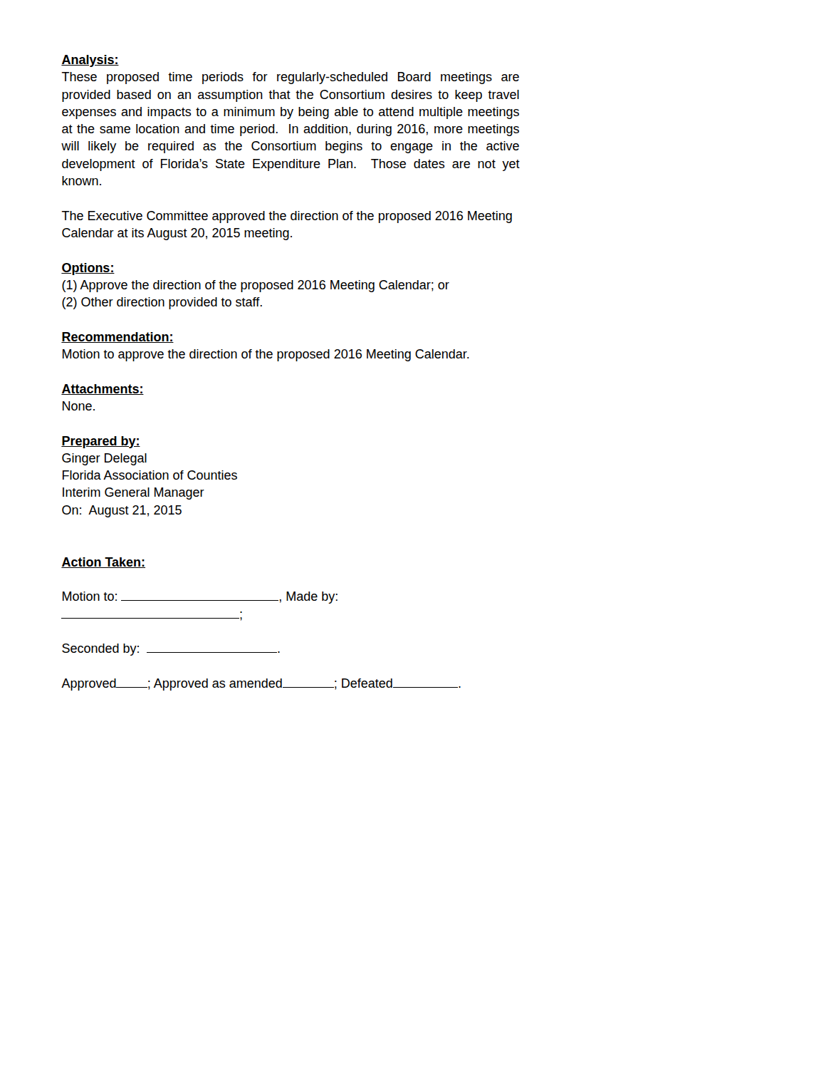Analysis:
These proposed time periods for regularly-scheduled Board meetings are provided based on an assumption that the Consortium desires to keep travel expenses and impacts to a minimum by being able to attend multiple meetings at the same location and time period. In addition, during 2016, more meetings will likely be required as the Consortium begins to engage in the active development of Florida’s State Expenditure Plan. Those dates are not yet known.
The Executive Committee approved the direction of the proposed 2016 Meeting Calendar at its August 20, 2015 meeting.
Options:
(1) Approve the direction of the proposed 2016 Meeting Calendar; or
(2) Other direction provided to staff.
Recommendation:
Motion to approve the direction of the proposed 2016 Meeting Calendar.
Attachments:
None.
Prepared by:
Ginger Delegal
Florida Association of Counties
Interim General Manager
On: August 21, 2015
Action Taken:
Motion to: , Made by: ;
Seconded by: .
Approved ; Approved as amended ; Defeated .